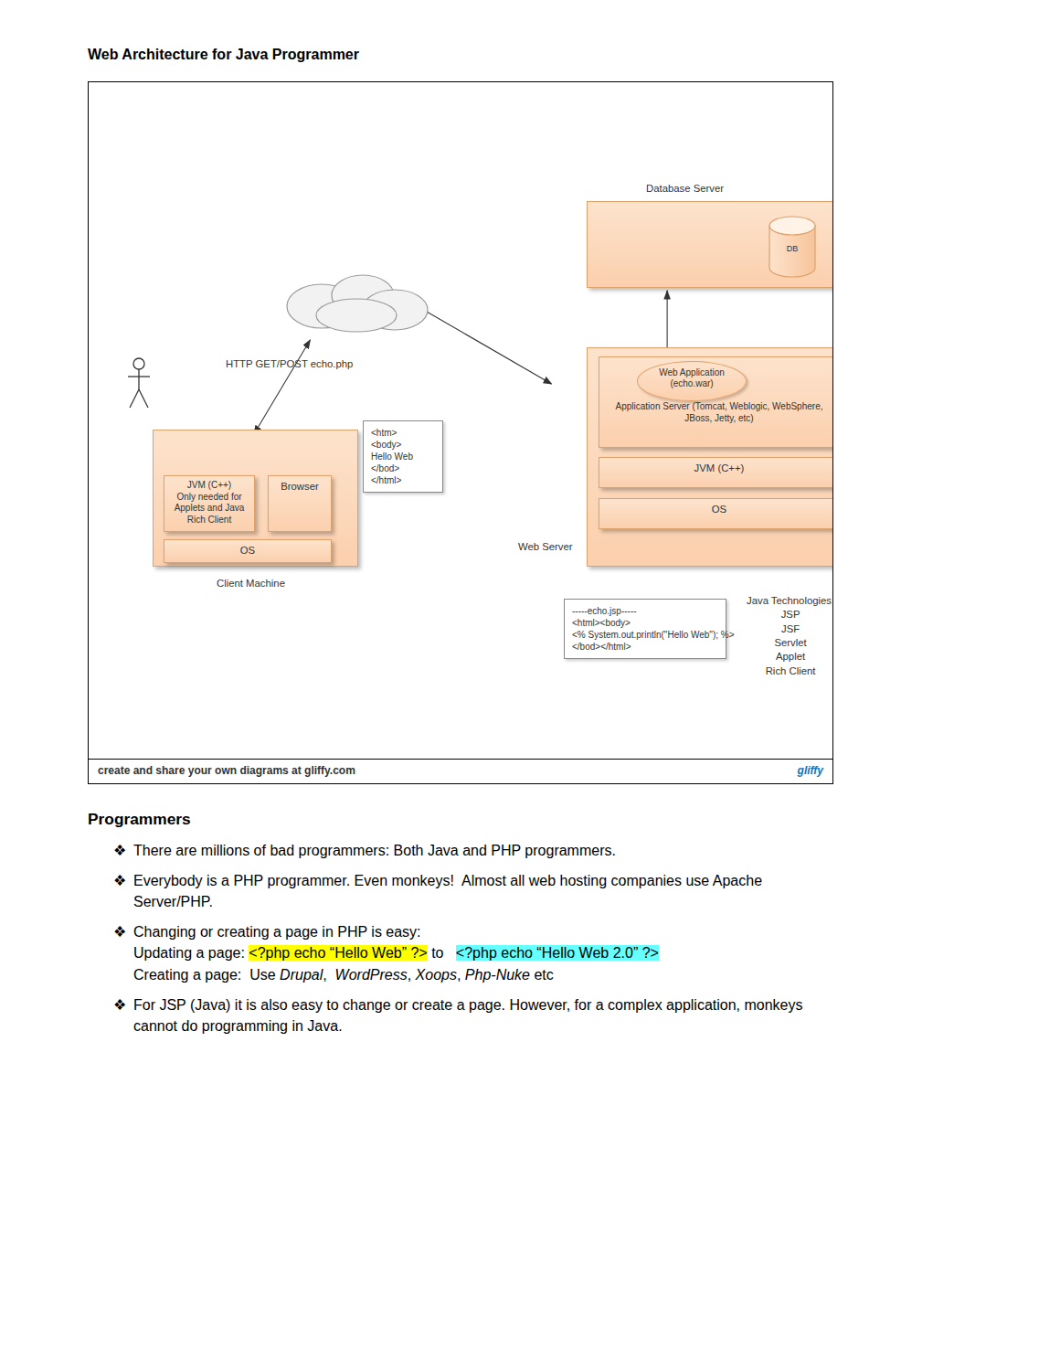Web Architecture for Java Programmer
HTTP GET/POST echo.php
JVM (C++)
Only needed for Applets and Java Rich Client
Browser
OS
Client Machine
<htm> <body> Hello Web </bod> </html>
Database Server
DB
Application Server (Tomcat, Weblogic, WebSphere, JBoss, Jetty, etc)
Web Application
(echo.war)
JVM (C++)
OS
Web Server
-----echo.jsp----- <html><body> <% System.out.println("Hello Web"); %> </bod></html>
Java Technologies:
JSP
JSF
Servlet
Applet
Rich Client
create and share your own diagrams at gliffy.com gliffy
Programmers
There are millions of bad programmers: Both Java and PHP programmers.
Everybody is a PHP programmer. Even monkeys! Almost all web hosting companies use Apache Server/PHP.
Changing or creating a page in PHP is easy:
Updating a page: <?php echo “Hello Web” ?> to <?php echo “Hello Web 2.0” ?>
Creating a page: Use Drupal, WordPress, Xoops, Php-Nuke etc
For JSP (Java) it is also easy to change or create a page. However, for a complex application, monkeys cannot do programming in Java.